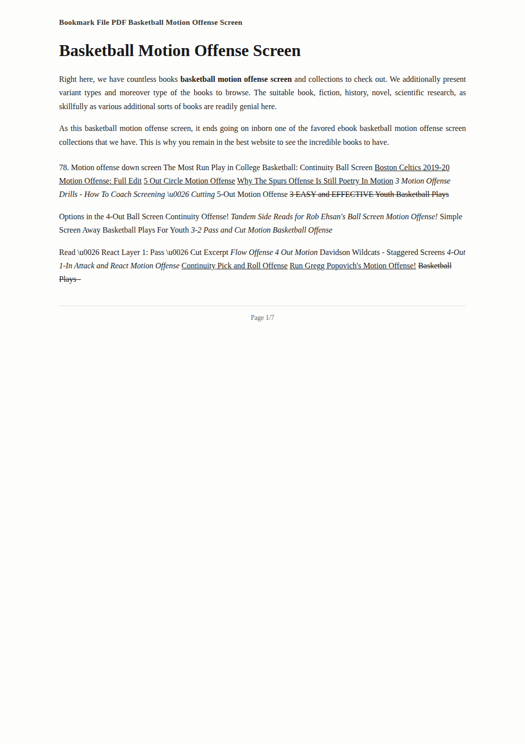Bookmark File PDF Basketball Motion Offense Screen
Basketball Motion Offense Screen
Right here, we have countless books basketball motion offense screen and collections to check out. We additionally present variant types and moreover type of the books to browse. The suitable book, fiction, history, novel, scientific research, as skillfully as various additional sorts of books are readily genial here.
As this basketball motion offense screen, it ends going on inborn one of the favored ebook basketball motion offense screen collections that we have. This is why you remain in the best website to see the incredible books to have.
78. Motion offense down screen The Most Run Play in College Basketball: Continuity Ball Screen Boston Celtics 2019-20 Motion Offense: Full Edit 5 Out Circle Motion Offense Why The Spurs Offense Is Still Poetry In Motion 3 Motion Offense Drills - How To Coach Screening \u0026 Cutting 5-Out Motion Offense 3 EASY and EFFECTIVE Youth Basketball Plays
Options in the 4-Out Ball Screen Continuity Offense! Tandem Side Reads for Rob Ehsan's Ball Screen Motion Offense! Simple Screen Away Basketball Plays For Youth 3-2 Pass and Cut Motion Basketball Offense
Read \u0026 React Layer 1: Pass \u0026 Cut Excerpt Flow Offense 4 Out Motion Davidson Wildcats - Staggered Screens 4-Out 1-In Attack and React Motion Offense Continuity Pick and Roll Offense Run Gregg Popovich's Motion Offense! Basketball Plays -
Page 1/7